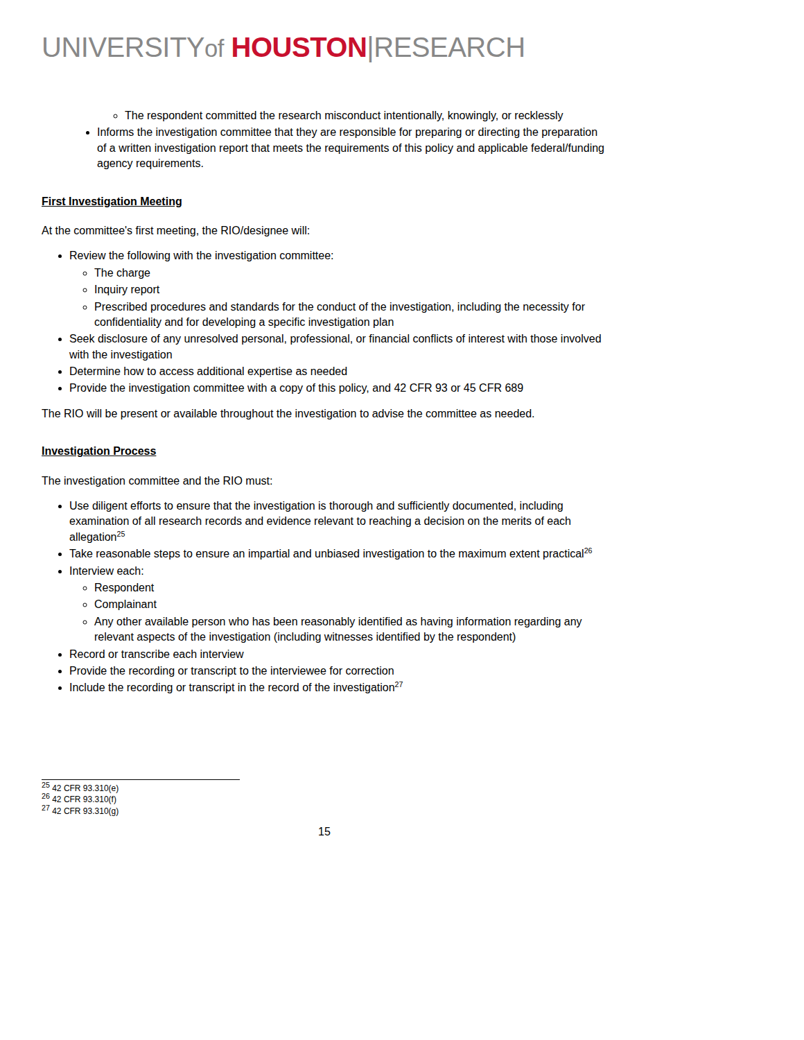UNIVERSITY of HOUSTON|RESEARCH
The respondent committed the research misconduct intentionally, knowingly, or recklessly
Informs the investigation committee that they are responsible for preparing or directing the preparation of a written investigation report that meets the requirements of this policy and applicable federal/funding agency requirements.
First Investigation Meeting
At the committee's first meeting, the RIO/designee will:
Review the following with the investigation committee:
The charge
Inquiry report
Prescribed procedures and standards for the conduct of the investigation, including the necessity for confidentiality and for developing a specific investigation plan
Seek disclosure of any unresolved personal, professional, or financial conflicts of interest with those involved with the investigation
Determine how to access additional expertise as needed
Provide the investigation committee with a copy of this policy, and 42 CFR 93 or 45 CFR 689
The RIO will be present or available throughout the investigation to advise the committee as needed.
Investigation Process
The investigation committee and the RIO must:
Use diligent efforts to ensure that the investigation is thorough and sufficiently documented, including examination of all research records and evidence relevant to reaching a decision on the merits of each allegation25
Take reasonable steps to ensure an impartial and unbiased investigation to the maximum extent practical26
Interview each:
Respondent
Complainant
Any other available person who has been reasonably identified as having information regarding any relevant aspects of the investigation (including witnesses identified by the respondent)
Record or transcribe each interview
Provide the recording or transcript to the interviewee for correction
Include the recording or transcript in the record of the investigation27
25 42 CFR 93.310(e)
26 42 CFR 93.310(f)
27 42 CFR 93.310(g)
15